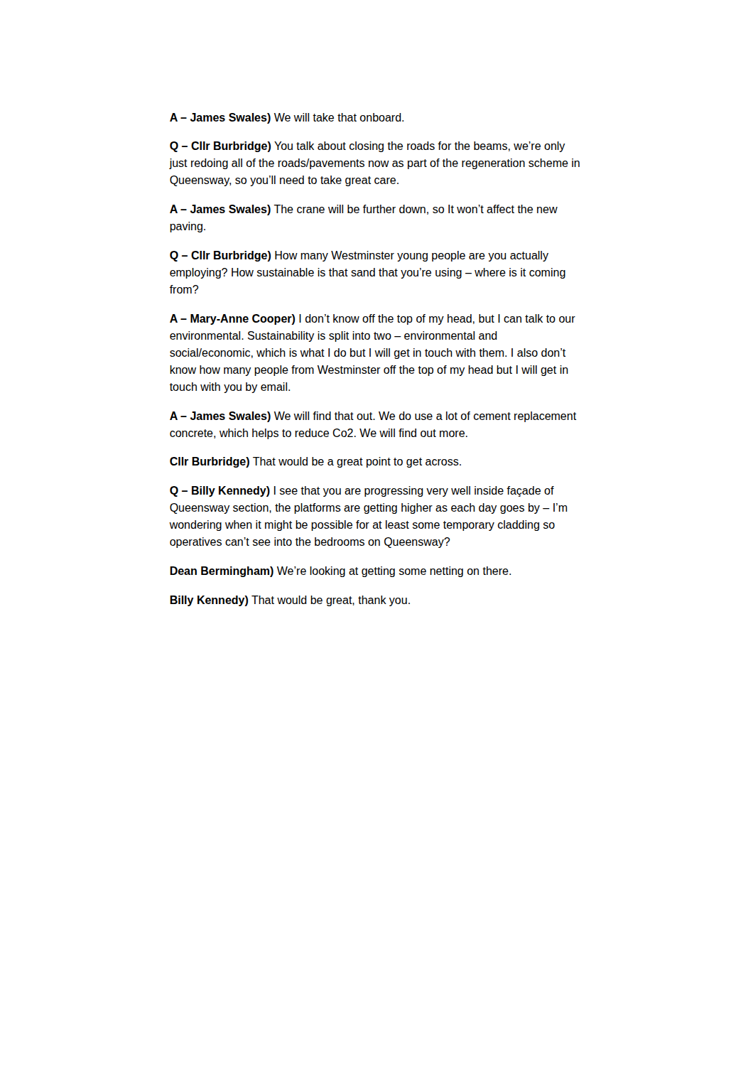A – James Swales) We will take that onboard.
Q – Cllr Burbridge) You talk about closing the roads for the beams, we’re only just redoing all of the roads/pavements now as part of the regeneration scheme in Queensway, so you’ll need to take great care.
A – James Swales) The crane will be further down, so It won’t affect the new paving.
Q – Cllr Burbridge) How many Westminster young people are you actually employing? How sustainable is that sand that you’re using – where is it coming from?
A – Mary-Anne Cooper) I don’t know off the top of my head, but I can talk to our environmental. Sustainability is split into two – environmental and social/economic, which is what I do but I will get in touch with them. I also don’t know how many people from Westminster off the top of my head but I will get in touch with you by email.
A – James Swales) We will find that out. We do use a lot of cement replacement concrete, which helps to reduce Co2. We will find out more.
Cllr Burbridge) That would be a great point to get across.
Q – Billy Kennedy) I see that you are progressing very well inside façade of Queensway section, the platforms are getting higher as each day goes by – I’m wondering when it might be possible for at least some temporary cladding so operatives can’t see into the bedrooms on Queensway?
Dean Bermingham) We’re looking at getting some netting on there.
Billy Kennedy) That would be great, thank you.